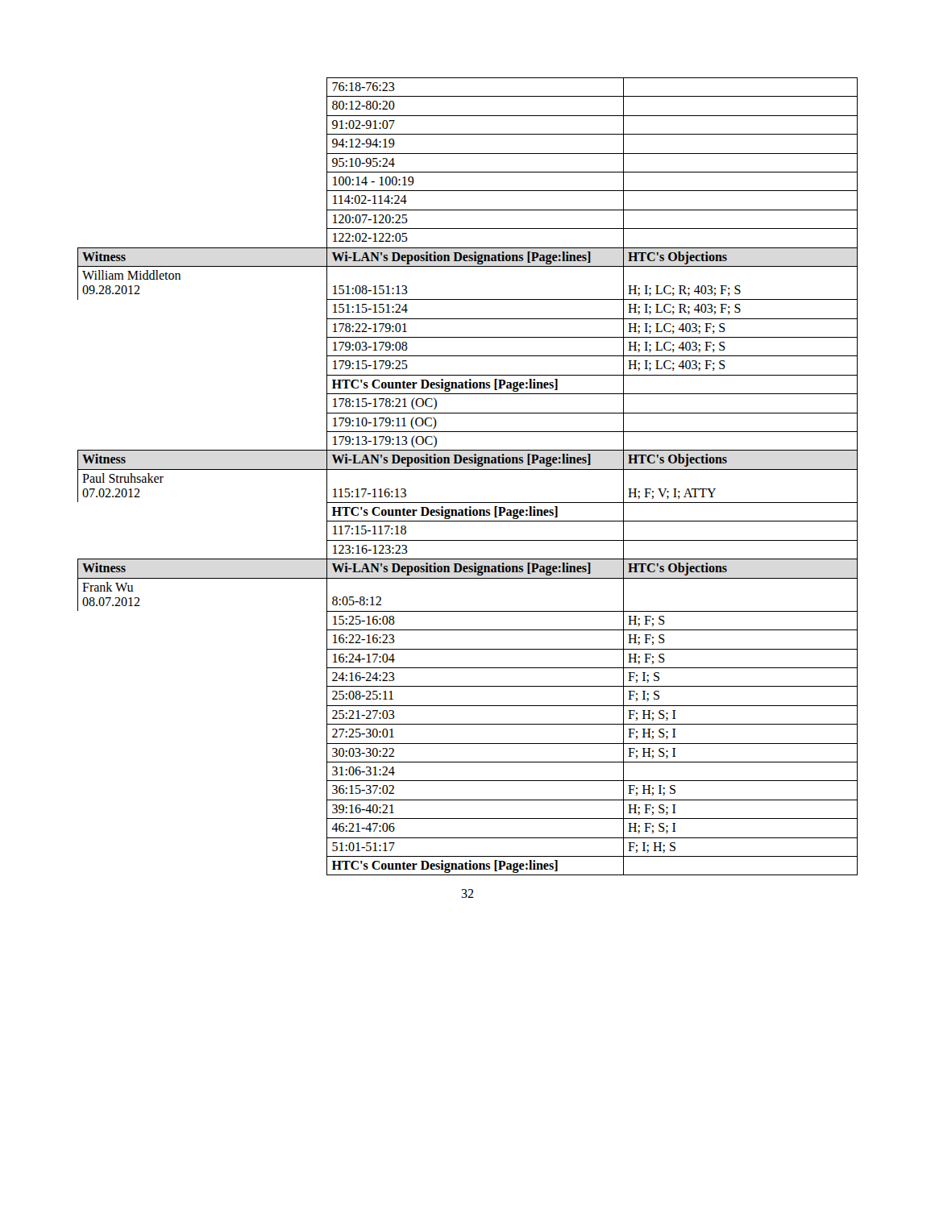| | 76:18-76:23 | |
| | 80:12-80:20 | |
| | 91:02-91:07 | |
| | 94:12-94:19 | |
| | 95:10-95:24 | |
| | 100:14 - 100:19 | |
| | 114:02-114:24 | |
| | 120:07-120:25 | |
| | 122:02-122:05 | |
| Witness | Wi-LAN's Deposition Designations [Page:lines] | HTC's Objections |
| William Middleton 09.28.2012 | 151:08-151:13 | H; I; LC; R; 403; F; S |
| | 151:15-151:24 | H; I; LC; R; 403; F; S |
| | 178:22-179:01 | H; I; LC; 403; F; S |
| | 179:03-179:08 | H; I; LC; 403; F; S |
| | 179:15-179:25 | H; I; LC; 403; F; S |
| | HTC's Counter Designations [Page:lines] | |
| | 178:15-178:21 (OC) | |
| | 179:10-179:11 (OC) | |
| | 179:13-179:13 (OC) | |
| Witness | Wi-LAN's Deposition Designations [Page:lines] | HTC's Objections |
| Paul Struhsaker 07.02.2012 | 115:17-116:13 | H; F; V; I; ATTY |
| | HTC's Counter Designations [Page:lines] | |
| | 117:15-117:18 | |
| | 123:16-123:23 | |
| Witness | Wi-LAN's Deposition Designations [Page:lines] | HTC's Objections |
| Frank Wu 08.07.2012 | 8:05-8:12 | |
| | 15:25-16:08 | H; F; S |
| | 16:22-16:23 | H; F; S |
| | 16:24-17:04 | H; F; S |
| | 24:16-24:23 | F; I; S |
| | 25:08-25:11 | F; I; S |
| | 25:21-27:03 | F; H; S; I |
| | 27:25-30:01 | F; H; S; I |
| | 30:03-30:22 | F; H; S; I |
| | 31:06-31:24 | |
| | 36:15-37:02 | F; H; I; S |
| | 39:16-40:21 | H; F; S; I |
| | 46:21-47:06 | H; F; S; I |
| | 51:01-51:17 | F; I; H; S |
| | HTC's Counter Designations [Page:lines] | |
32